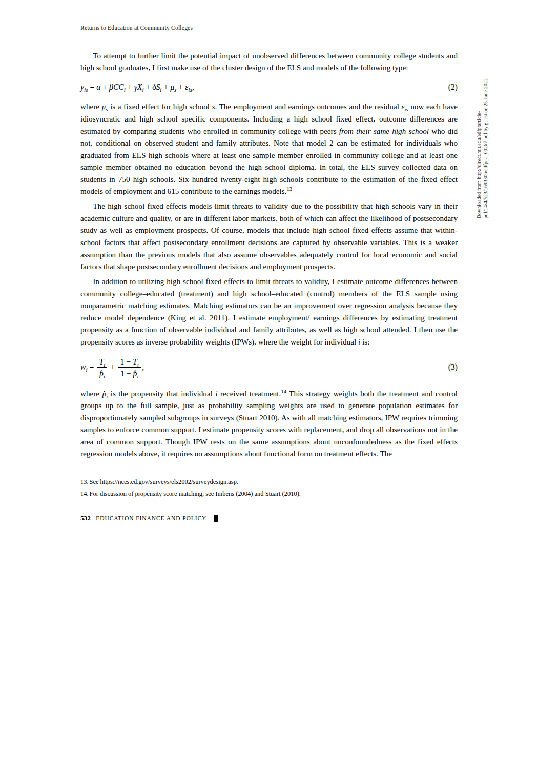Returns to Education at Community Colleges
Downloaded from http://direct.mit.edu/edfp/article-pdf/14/4/523/1693306/edfp_a_00267.pdf by guest on 25 June 2022
To attempt to further limit the potential impact of unobserved differences between community college students and high school graduates, I first make use of the cluster design of the ELS and models of the following type:
yis = α + βCCi + γXi + δSi + μs + εis, (2)
where μs is a fixed effect for high school s. The employment and earnings outcomes and the residual εis now each have idiosyncratic and high school specific components. Including a high school fixed effect, outcome differences are estimated by comparing students who enrolled in community college with peers from their same high school who did not, conditional on observed student and family attributes. Note that model 2 can be estimated for individuals who graduated from ELS high schools where at least one sample member enrolled in community college and at least one sample member obtained no education beyond the high school diploma. In total, the ELS survey collected data on students in 750 high schools. Six hundred twenty-eight high schools contribute to the estimation of the fixed effect models of employment and 615 contribute to the earnings models.13
The high school fixed effects models limit threats to validity due to the possibility that high schools vary in their academic culture and quality, or are in different labor markets, both of which can affect the likelihood of postsecondary study as well as employment prospects. Of course, models that include high school fixed effects assume that within-school factors that affect postsecondary enrollment decisions are captured by observable variables. This is a weaker assumption than the previous models that also assume observables adequately control for local economic and social factors that shape postsecondary enrollment decisions and employment prospects.
In addition to utilizing high school fixed effects to limit threats to validity, I estimate outcome differences between community college–educated (treatment) and high school–educated (control) members of the ELS sample using nonparametric matching estimates. Matching estimators can be an improvement over regression analysis because they reduce model dependence (King et al. 2011). I estimate employment/ earnings differences by estimating treatment propensity as a function of observable individual and family attributes, as well as high school attended. I then use the propensity scores as inverse probability weights (IPWs), where the weight for individual i is:
wi = Ti p̂i + 1 − Ti 1 − p̂i, (3)
where p̂i is the propensity that individual i received treatment.14 This strategy weights both the treatment and control groups up to the full sample, just as probability sampling weights are used to generate population estimates for disproportionately sampled subgroups in surveys (Stuart 2010). As with all matching estimators, IPW requires trimming samples to enforce common support. I estimate propensity scores with replacement, and drop all observations not in the area of common support. Though IPW rests on the same assumptions about unconfoundedness as the fixed effects regression models above, it requires no assumptions about functional form on treatment effects. The
13. See https://nces.ed.gov/surveys/els2002/surveydesign.asp.
14. For discussion of propensity score matching, see Imbens (2004) and Stuart (2010).
532 Education Finance and Policy